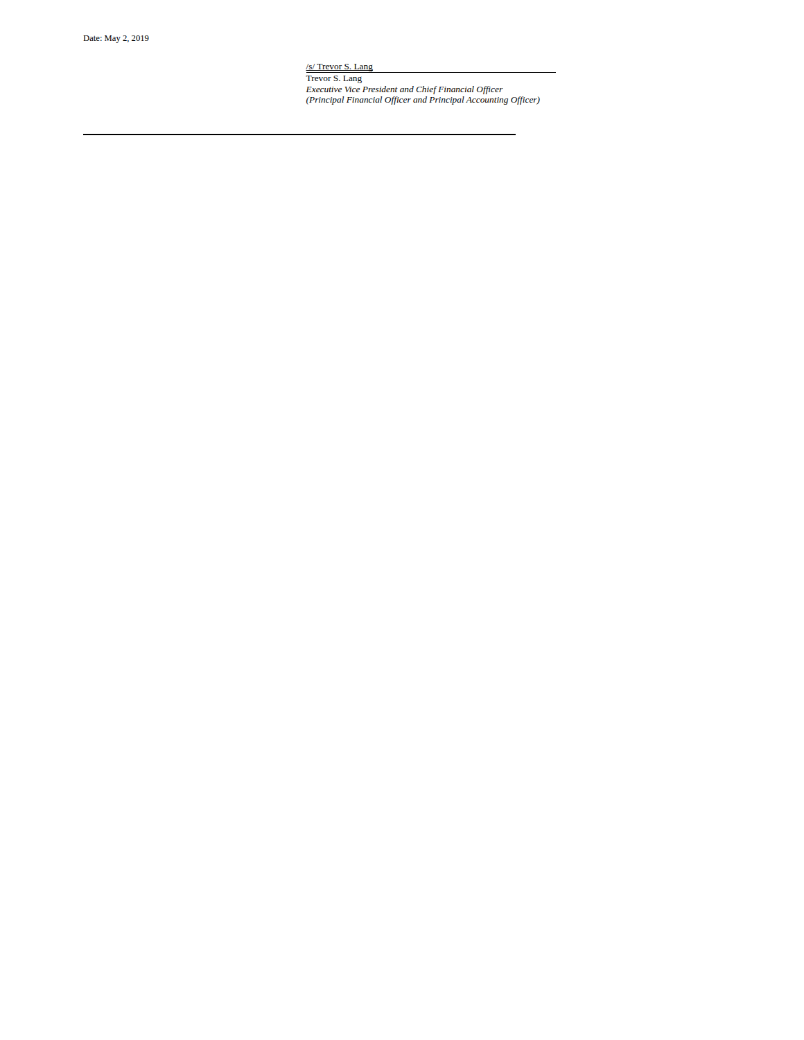Date: May 2, 2019
/s/ Trevor S. Lang
Trevor S. Lang
Executive Vice President and Chief Financial Officer
(Principal Financial Officer and Principal Accounting Officer)